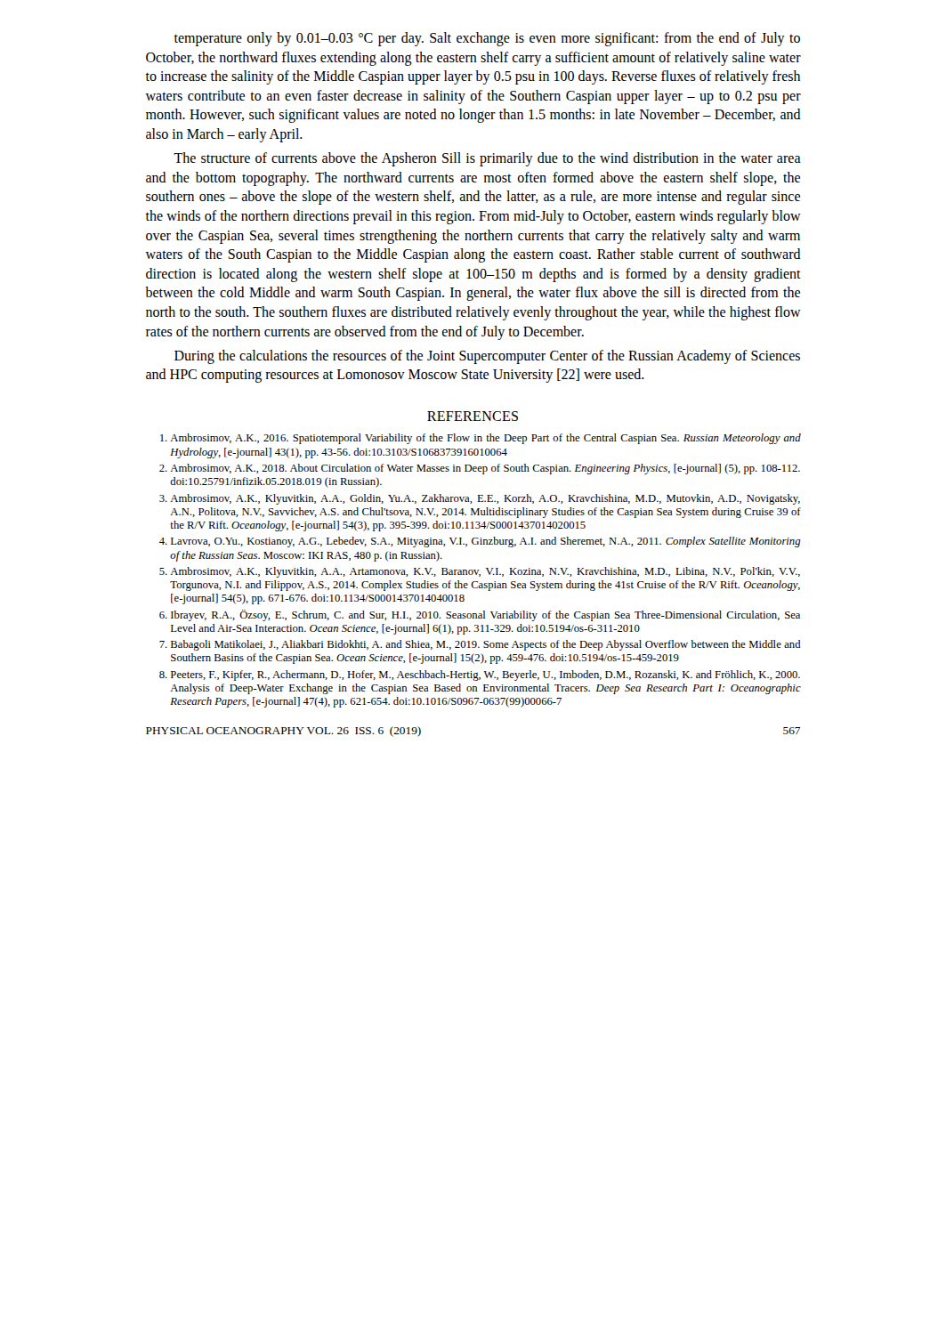temperature only by 0.01–0.03 °C per day. Salt exchange is even more significant: from the end of July to October, the northward fluxes extending along the eastern shelf carry a sufficient amount of relatively saline water to increase the salinity of the Middle Caspian upper layer by 0.5 psu in 100 days. Reverse fluxes of relatively fresh waters contribute to an even faster decrease in salinity of the Southern Caspian upper layer – up to 0.2 psu per month. However, such significant values are noted no longer than 1.5 months: in late November – December, and also in March – early April.
The structure of currents above the Apsheron Sill is primarily due to the wind distribution in the water area and the bottom topography. The northward currents are most often formed above the eastern shelf slope, the southern ones – above the slope of the western shelf, and the latter, as a rule, are more intense and regular since the winds of the northern directions prevail in this region. From mid-July to October, eastern winds regularly blow over the Caspian Sea, several times strengthening the northern currents that carry the relatively salty and warm waters of the South Caspian to the Middle Caspian along the eastern coast. Rather stable current of southward direction is located along the western shelf slope at 100–150 m depths and is formed by a density gradient between the cold Middle and warm South Caspian. In general, the water flux above the sill is directed from the north to the south. The southern fluxes are distributed relatively evenly throughout the year, while the highest flow rates of the northern currents are observed from the end of July to December.
During the calculations the resources of the Joint Supercomputer Center of the Russian Academy of Sciences and HPC computing resources at Lomonosov Moscow State University [22] were used.
References
Ambrosimov, A.K., 2016. Spatiotemporal Variability of the Flow in the Deep Part of the Central Caspian Sea. Russian Meteorology and Hydrology, [e-journal] 43(1), pp. 43-56. doi:10.3103/S1068373916010064
Ambrosimov, A.K., 2018. About Circulation of Water Masses in Deep of South Caspian. Engineering Physics, [e-journal] (5), pp. 108-112. doi:10.25791/infizik.05.2018.019 (in Russian).
Ambrosimov, A.K., Klyuvitkin, A.A., Goldin, Yu.A., Zakharova, E.E., Korzh, A.O., Kravchishina, M.D., Mutovkin, A.D., Novigatsky, A.N., Politova, N.V., Savvichev, A.S. and Chul'tsova, N.V., 2014. Multidisciplinary Studies of the Caspian Sea System during Cruise 39 of the R/V Rift. Oceanology, [e-journal] 54(3), pp. 395-399. doi:10.1134/S0001437014020015
Lavrova, O.Yu., Kostianoy, A.G., Lebedev, S.A., Mityagina, V.I., Ginzburg, A.I. and Sheremet, N.A., 2011. Complex Satellite Monitoring of the Russian Seas. Moscow: IKI RAS, 480 p. (in Russian).
Ambrosimov, A.K., Klyuvitkin, A.A., Artamonova, K.V., Baranov, V.I., Kozina, N.V., Kravchishina, M.D., Libina, N.V., Pol'kin, V.V., Torgunova, N.I. and Filippov, A.S., 2014. Complex Studies of the Caspian Sea System during the 41st Cruise of the R/V Rift. Oceanology, [e-journal] 54(5), pp. 671-676. doi:10.1134/S0001437014040018
Ibrayev, R.A., Özsoy, E., Schrum, C. and Sur, H.I., 2010. Seasonal Variability of the Caspian Sea Three-Dimensional Circulation, Sea Level and Air-Sea Interaction. Ocean Science, [e-journal] 6(1), pp. 311-329. doi:10.5194/os-6-311-2010
Babagoli Matikolaei, J., Aliakbari Bidokhti, A. and Shiea, M., 2019. Some Aspects of the Deep Abyssal Overflow between the Middle and Southern Basins of the Caspian Sea. Ocean Science, [e-journal] 15(2), pp. 459-476. doi:10.5194/os-15-459-2019
Peeters, F., Kipfer, R., Achermann, D., Hofer, M., Aeschbach-Hertig, W., Beyerle, U., Imboden, D.M., Rozanski, K. and Fröhlich, K., 2000. Analysis of Deep-Water Exchange in the Caspian Sea Based on Environmental Tracers. Deep Sea Research Part I: Oceanographic Research Papers, [e-journal] 47(4), pp. 621-654. doi:10.1016/S0967-0637(99)00066-7
Physical Oceanography Vol. 26 Iss. 6 (2019) 567